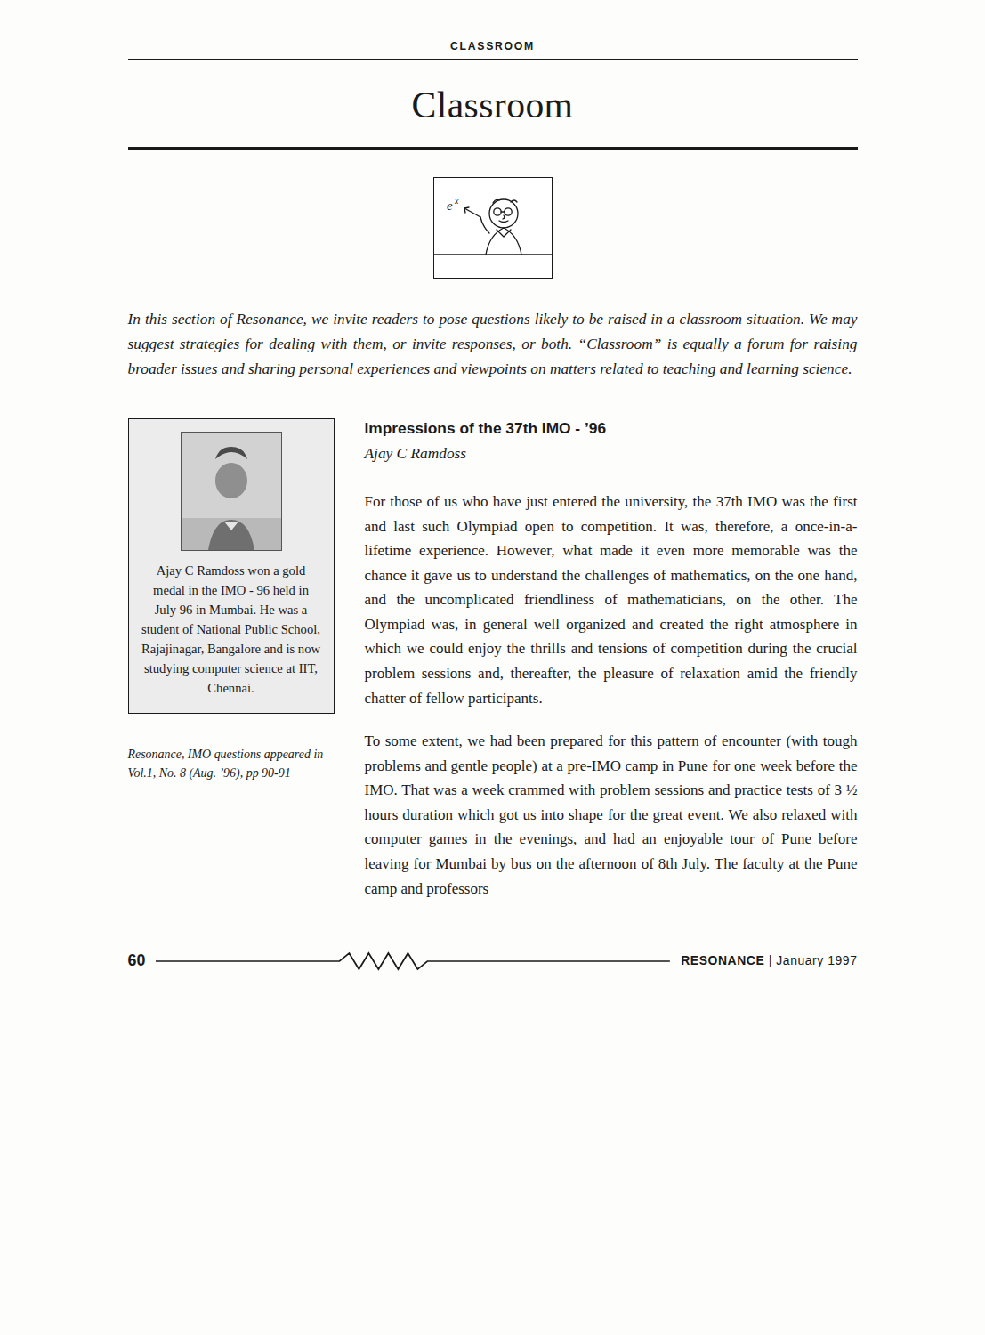Classroom
Classroom
e x
In this section of Resonance, we invite readers to pose questions likely to be raised in a classroom situation. We may suggest strategies for dealing with them, or invite responses, or both. “Classroom” is equally a forum for raising broader issues and sharing personal experiences and viewpoints on matters related to teaching and learning science.
Ajay C Ramdoss won a gold medal in the IMO - 96 held in July 96 in Mumbai. He was a student of National Public School, Rajajinagar, Bangalore and is now studying computer science at IIT, Chennai.
Resonance, IMO questions appeared in Vol.1, No. 8 (Aug. ’96), pp 90-91
Impressions of the 37th IMO - ’96
Ajay C Ramdoss
For those of us who have just entered the university, the 37th IMO was the first and last such Olympiad open to competition. It was, therefore, a once-in-a-lifetime experience. However, what made it even more memorable was the chance it gave us to understand the challenges of mathematics, on the one hand, and the uncomplicated friendliness of mathematicians, on the other. The Olympiad was, in general well organized and created the right atmosphere in which we could enjoy the thrills and tensions of competition during the crucial problem sessions and, thereafter, the pleasure of relaxation amid the friendly chatter of fellow participants.
To some extent, we had been prepared for this pattern of encounter (with tough problems and gentle people) at a pre-IMO camp in Pune for one week before the IMO. That was a week crammed with problem sessions and practice tests of 3 ½ hours duration which got us into shape for the great event. We also relaxed with computer games in the evenings, and had an enjoyable tour of Pune before leaving for Mumbai by bus on the afternoon of 8th July. The faculty at the Pune camp and professors
60
RESONANCE | January 1997